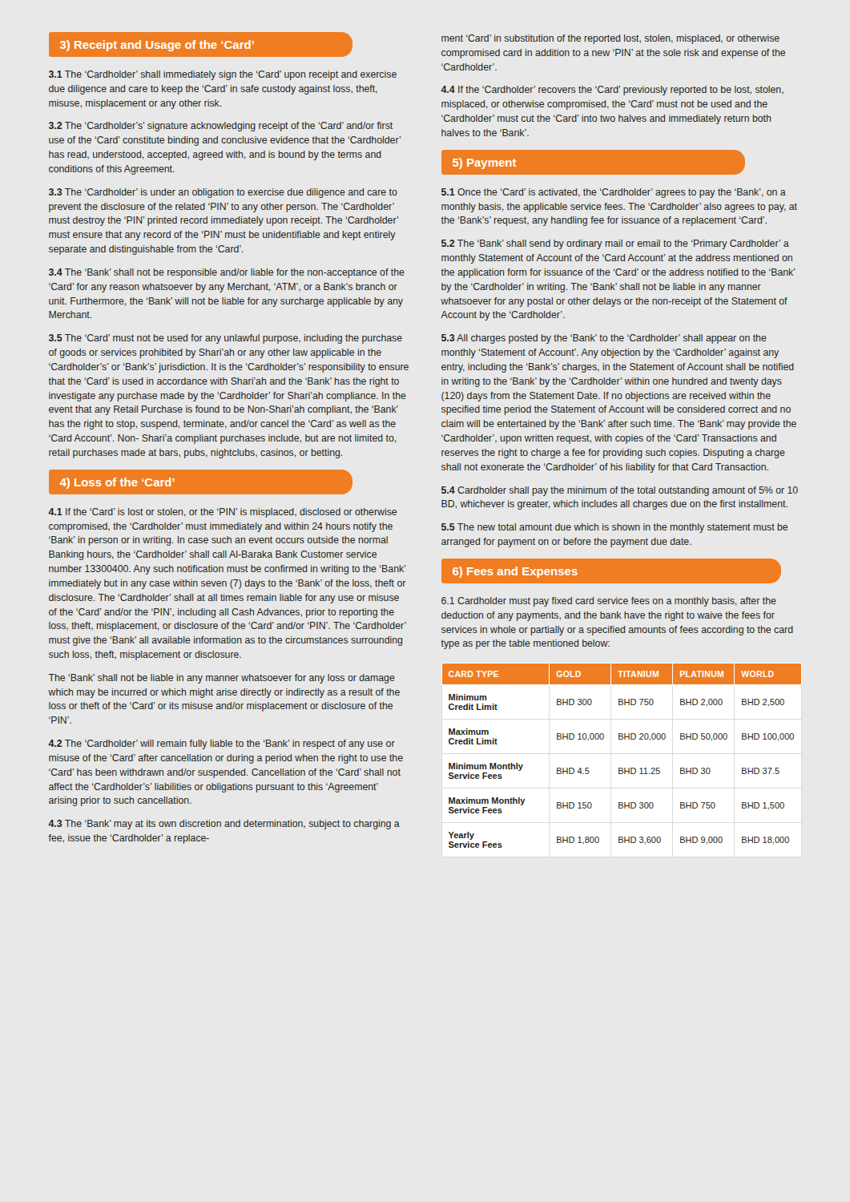3) Receipt and Usage of the ‘Card’
3.1 The ‘Cardholder’ shall immediately sign the ‘Card’ upon receipt and exercise due diligence and care to keep the ‘Card’ in safe custody against loss, theft, misuse, misplacement or any other risk.
3.2 The ‘Cardholder’s’ signature acknowledging receipt of the ‘Card’ and/or first use of the ‘Card’ constitute binding and conclusive evidence that the ‘Cardholder’ has read, understood, accepted, agreed with, and is bound by the terms and conditions of this Agreement.
3.3 The ‘Cardholder’ is under an obligation to exercise due diligence and care to prevent the disclosure of the related ‘PIN’ to any other person. The ‘Cardholder’ must destroy the ‘PIN’ printed record immediately upon receipt. The ‘Cardholder’ must ensure that any record of the ‘PIN’ must be unidentifiable and kept entirely separate and distinguishable from the ‘Card’.
3.4 The ‘Bank’ shall not be responsible and/or liable for the non-acceptance of the ‘Card’ for any reason whatsoever by any Merchant, ‘ATM’, or a Bank’s branch or unit. Furthermore, the ‘Bank’ will not be liable for any surcharge applicable by any Merchant.
3.5 The ‘Card’ must not be used for any unlawful purpose, including the purchase of goods or services prohibited by Shari’ah or any other law applicable in the ‘Cardholder’s’ or ‘Bank’s’ jurisdiction. It is the ‘Cardholder’s’ responsibility to ensure that the ‘Card’ is used in accordance with Shari’ah and the ‘Bank’ has the right to investigate any purchase made by the ‘Cardholder’ for Shari’ah compliance. In the event that any Retail Purchase is found to be Non-Shari’ah compliant, the ‘Bank’ has the right to stop, suspend, terminate, and/or cancel the ‘Card’ as well as the ‘Card Account’. Non- Shari’a compliant purchases include, but are not limited to, retail purchases made at bars, pubs, nightclubs, casinos, or betting.
4) Loss of the ‘Card’
4.1 If the ‘Card’ is lost or stolen, or the ‘PIN’ is misplaced, disclosed or otherwise compromised, the ‘Cardholder’ must immediately and within 24 hours notify the ‘Bank’ in person or in writing. In case such an event occurs outside the normal Banking hours, the ‘Cardholder’ shall call Al-Baraka Bank Customer service number 13300400. Any such notification must be confirmed in writing to the ‘Bank’ immediately but in any case within seven (7) days to the ‘Bank’ of the loss, theft or disclosure. The ‘Cardholder’ shall at all times remain liable for any use or misuse of the ‘Card’ and/or the ‘PIN’, including all Cash Advances, prior to reporting the loss, theft, misplacement, or disclosure of the ‘Card’ and/or ‘PIN’. The ‘Cardholder’ must give the ‘Bank’ all available information as to the circumstances surrounding such loss, theft, misplacement or disclosure.
The ‘Bank’ shall not be liable in any manner whatsoever for any loss or damage which may be incurred or which might arise directly or indirectly as a result of the loss or theft of the ‘Card’ or its misuse and/or misplacement or disclosure of the ‘PIN’.
4.2 The ‘Cardholder’ will remain fully liable to the ‘Bank’ in respect of any use or misuse of the ‘Card’ after cancellation or during a period when the right to use the ‘Card’ has been withdrawn and/or suspended. Cancellation of the ‘Card’ shall not affect the ‘Cardholder’s’ liabilities or obligations pursuant to this ‘Agreement’ arising prior to such cancellation.
4.3 The ‘Bank’ may at its own discretion and determination, subject to charging a fee, issue the ‘Cardholder’ a replace-
ment ‘Card’ in substitution of the reported lost, stolen, misplaced, or otherwise compromised card in addition to a new ‘PIN’ at the sole risk and expense of the ‘Cardholder’.
4.4 If the ‘Cardholder’ recovers the ‘Card’ previously reported to be lost, stolen, misplaced, or otherwise compromised, the ‘Card’ must not be used and the ‘Cardholder’ must cut the ‘Card’ into two halves and immediately return both halves to the ‘Bank’.
5) Payment
5.1 Once the ‘Card’ is activated, the ‘Cardholder’ agrees to pay the ‘Bank’, on a monthly basis, the applicable service fees. The ‘Cardholder’ also agrees to pay, at the ‘Bank’s’ request, any handling fee for issuance of a replacement ‘Card’.
5.2 The ‘Bank’ shall send by ordinary mail or email to the ‘Primary Cardholder’ a monthly Statement of Account of the ‘Card Account’ at the address mentioned on the application form for issuance of the ‘Card’ or the address notified to the ‘Bank’ by the ‘Cardholder’ in writing. The ‘Bank’ shall not be liable in any manner whatsoever for any postal or other delays or the non-receipt of the Statement of Account by the ‘Cardholder’.
5.3 All charges posted by the ‘Bank’ to the ‘Cardholder’ shall appear on the monthly ‘Statement of Account’. Any objection by the ‘Cardholder’ against any entry, including the ‘Bank’s’ charges, in the Statement of Account shall be notified in writing to the ‘Bank’ by the ‘Cardholder’ within one hundred and twenty days (120) days from the Statement Date. If no objections are received within the specified time period the Statement of Account will be considered correct and no claim will be entertained by the ‘Bank’ after such time. The ‘Bank’ may provide the ‘Cardholder’, upon written request, with copies of the ‘Card’ Transactions and reserves the right to charge a fee for providing such copies. Disputing a charge shall not exonerate the ‘Cardholder’ of his liability for that Card Transaction.
5.4 Cardholder shall pay the minimum of the total outstanding amount of 5% or 10 BD, whichever is greater, which includes all charges due on the first installment.
5.5 The new total amount due which is shown in the monthly statement must be arranged for payment on or before the payment due date.
6) Fees and Expenses
6.1 Cardholder must pay fixed card service fees on a monthly basis, after the deduction of any payments, and the bank have the right to waive the fees for services in whole or partially or a specified amounts of fees according to the card type as per the table mentioned below:
| CARD TYPE | GOLD | TITANIUM | PLATINUM | WORLD |
| --- | --- | --- | --- | --- |
| Minimum Credit Limit | BHD 300 | BHD 750 | BHD 2,000 | BHD 2,500 |
| Maximum Credit Limit | BHD 10,000 | BHD 20,000 | BHD 50,000 | BHD 100,000 |
| Minimum Monthly Service Fees | BHD 4.5 | BHD 11.25 | BHD 30 | BHD 37.5 |
| Maximum Monthly Service Fees | BHD 150 | BHD 300 | BHD 750 | BHD 1,500 |
| Yearly Service Fees | BHD 1,800 | BHD 3,600 | BHD 9,000 | BHD 18,000 |